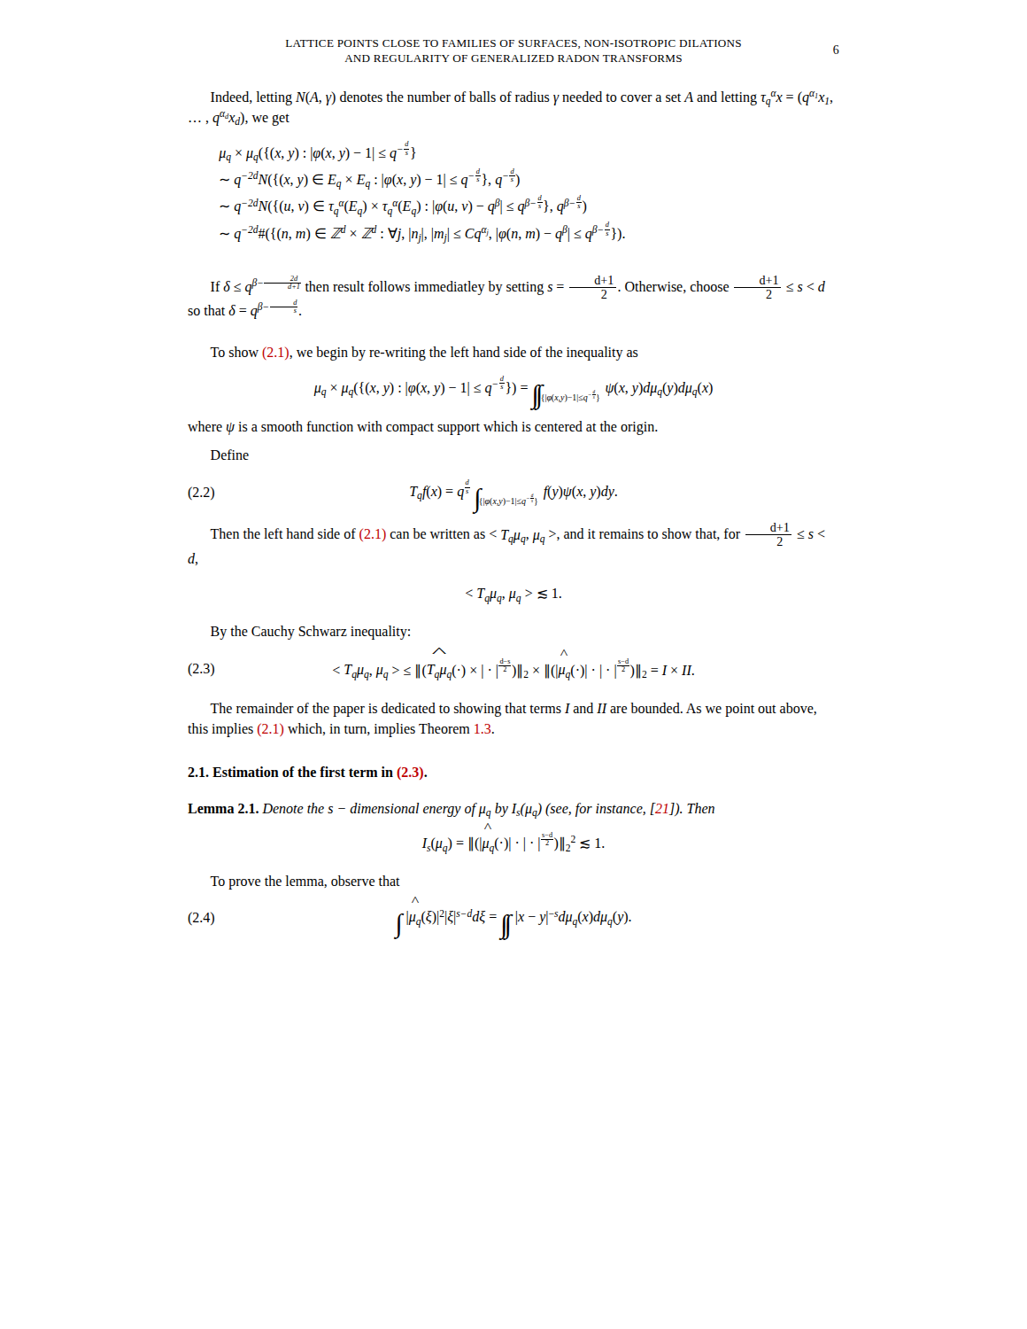LATTICE POINTS CLOSE TO FAMILIES OF SURFACES, NON-ISOTROPIC DILATIONS
AND REGULARITY OF GENERALIZED RADON TRANSFORMS 6
Indeed, letting N(A, γ) denotes the number of balls of radius γ needed to cover a set A and letting τqαx = (qα1x1, … , qαdxd), we get
μq × μq({(x, y) : |φ(x, y) − 1| ≤ q−ds} ∼ q−2dN({(x, y) ∈ Eq × Eq : |φ(x, y) − 1| ≤ q−ds}, q−ds) ∼ q−2dN({(u, v) ∈ τqα(Eq) × τqα(Eq) : |φ(u, v) − qβ| ≤ qβ−ds}, qβ−ds) ∼ q−2d#({(n, m) ∈ ℤd × ℤd : ∀j, |nj|, |mj| ≤ Cqαj, |φ(n, m) − qβ| ≤ qβ−ds}).
If δ ≤ qβ−2d d+1 then result follows immediatley by setting s = d+12. Otherwise, choose d+12 ≤ s < d so that δ = qβ−ds.
To show (2.1), we begin by re-writing the left hand side of the inequality as
μq × μq({(x, y) : |φ(x, y) − 1| ≤ q−ds}) = ∫∫{|φ(x,y)−1|≤q−ds} ψ(x, y)dμq(y)dμq(x)
where ψ is a smooth function with compact support which is centered at the origin.
Define
(2.2) Tqf(x) = qds ∫{|φ(x,y)−1|≤q−ds} f(y)ψ(x, y)dy.
Then the left hand side of (2.1) can be written as < Tqμq, μq >, and it remains to show that, for d+12 ≤ s < d,
< Tqμq, μq > ≲ 1.
By the Cauchy Schwarz inequality:
(2.3) < Tqμq, μq > ≤ ∥(Tqμq(·) × | · |d−s 2)∥2 × ∥(|μq(·)| · | · |s−d 2)∥2 = I × II.
The remainder of the paper is dedicated to showing that terms I and II are bounded. As we point out above, this implies (2.1) which, in turn, implies Theorem 1.3.
2.1. Estimation of the first term in (2.3).
Lemma 2.1. Denote the s − dimensional energy of μq by Is(μq) (see, for instance, [21]). Then
Is(μq) = ∥(|μq(·)| · | · |s−d 2)∥22 ≲ 1.
To prove the lemma, observe that
(2.4) ∫ |μq(ξ)|2|ξ|s−ddξ = ∫∫ |x − y|−sdμq(x)dμq(y).